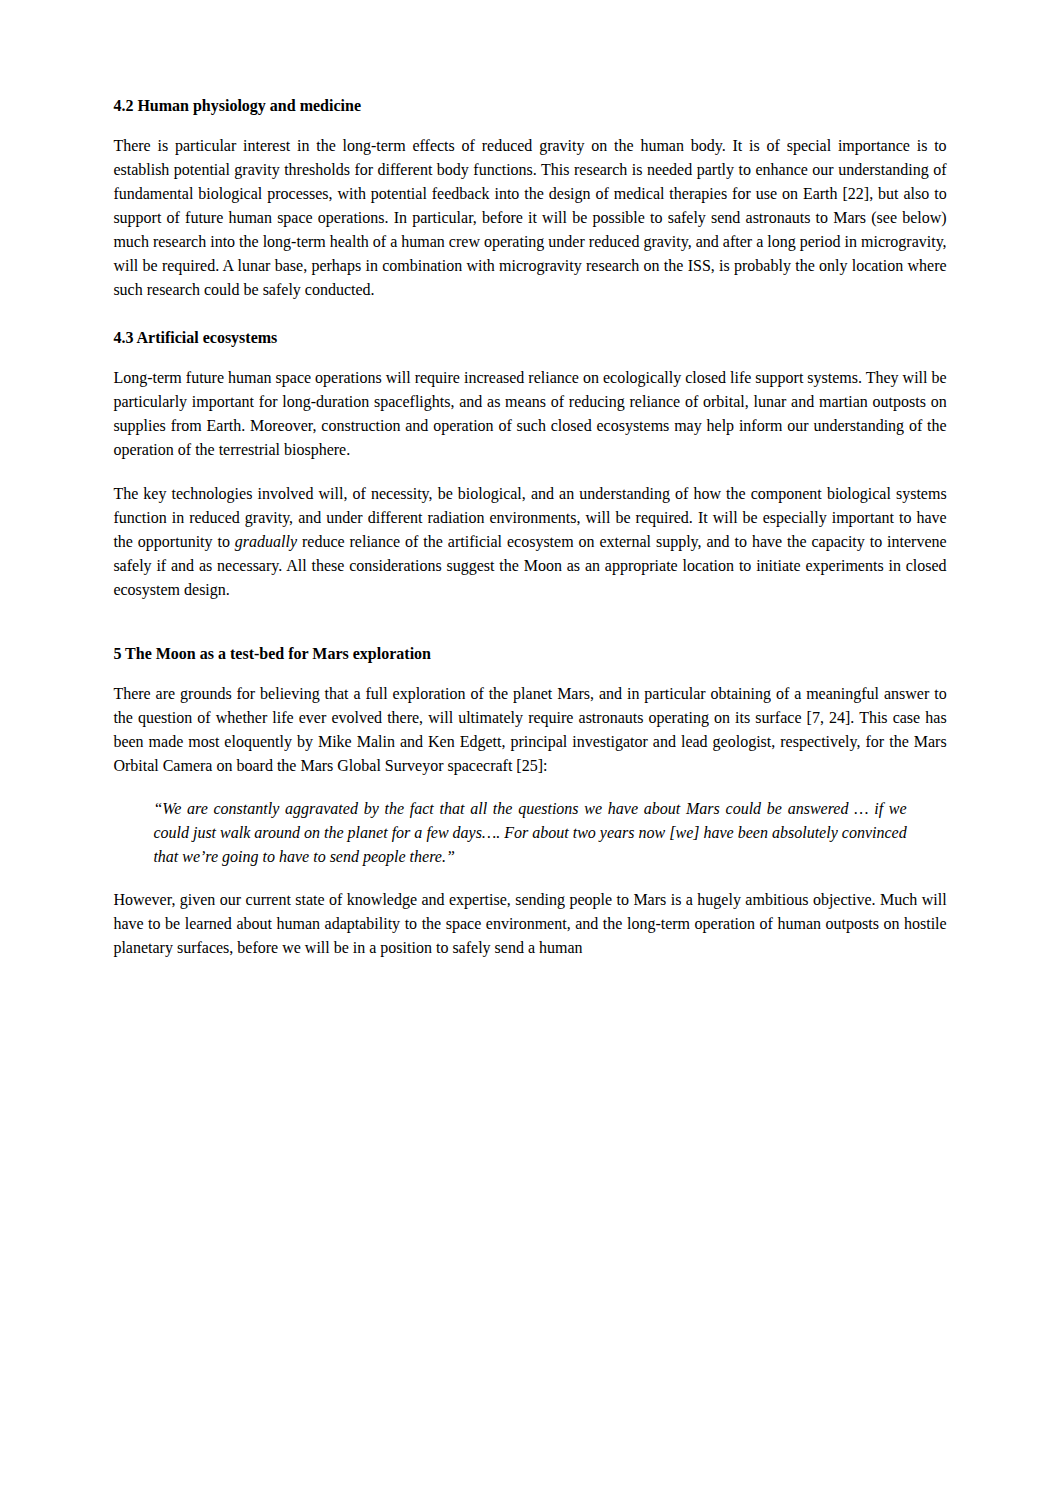4.2 Human physiology and medicine
There is particular interest in the long-term effects of reduced gravity on the human body. It is of special importance is to establish potential gravity thresholds for different body functions. This research is needed partly to enhance our understanding of fundamental biological processes, with potential feedback into the design of medical therapies for use on Earth [22], but also to support of future human space operations. In particular, before it will be possible to safely send astronauts to Mars (see below) much research into the long-term health of a human crew operating under reduced gravity, and after a long period in microgravity, will be required. A lunar base, perhaps in combination with microgravity research on the ISS, is probably the only location where such research could be safely conducted.
4.3 Artificial ecosystems
Long-term future human space operations will require increased reliance on ecologically closed life support systems. They will be particularly important for long-duration spaceflights, and as means of reducing reliance of orbital, lunar and martian outposts on supplies from Earth. Moreover, construction and operation of such closed ecosystems may help inform our understanding of the operation of the terrestrial biosphere.
The key technologies involved will, of necessity, be biological, and an understanding of how the component biological systems function in reduced gravity, and under different radiation environments, will be required. It will be especially important to have the opportunity to gradually reduce reliance of the artificial ecosystem on external supply, and to have the capacity to intervene safely if and as necessary. All these considerations suggest the Moon as an appropriate location to initiate experiments in closed ecosystem design.
5 The Moon as a test-bed for Mars exploration
There are grounds for believing that a full exploration of the planet Mars, and in particular obtaining of a meaningful answer to the question of whether life ever evolved there, will ultimately require astronauts operating on its surface [7, 24]. This case has been made most eloquently by Mike Malin and Ken Edgett, principal investigator and lead geologist, respectively, for the Mars Orbital Camera on board the Mars Global Surveyor spacecraft [25]:
“We are constantly aggravated by the fact that all the questions we have about Mars could be answered … if we could just walk around on the planet for a few days…. For about two years now [we] have been absolutely convinced that we’re going to have to send people there.”
However, given our current state of knowledge and expertise, sending people to Mars is a hugely ambitious objective. Much will have to be learned about human adaptability to the space environment, and the long-term operation of human outposts on hostile planetary surfaces, before we will be in a position to safely send a human